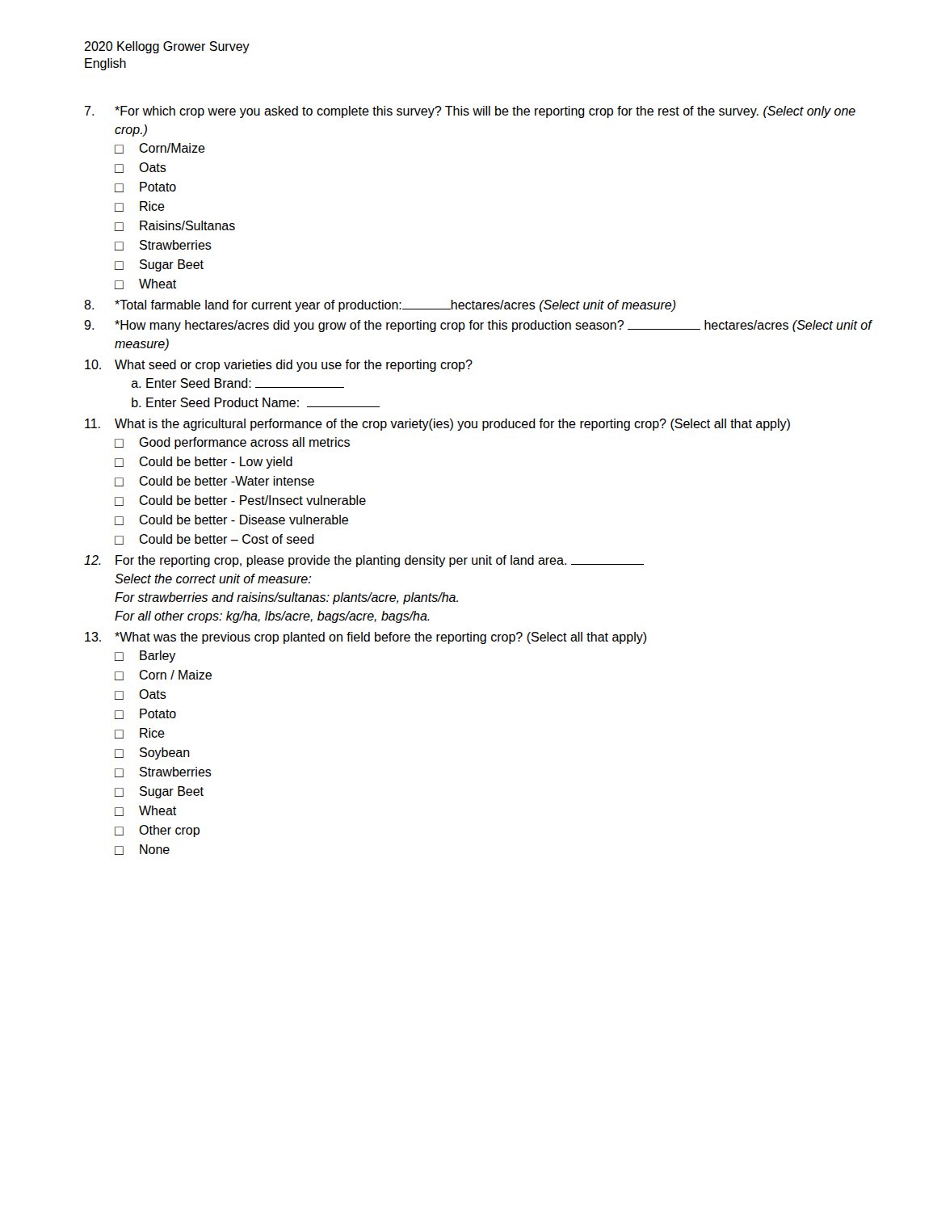2020 Kellogg Grower Survey
English
*For which crop were you asked to complete this survey? This will be the reporting crop for the rest of the survey. (Select only one crop.)
Corn/Maize
Oats
Potato
Rice
Raisins/Sultanas
Strawberries
Sugar Beet
Wheat
*Total farmable land for current year of production: hectares/acres (Select unit of measure)
*How many hectares/acres did you grow of the reporting crop for this production season? hectares/acres (Select unit of measure)
What seed or crop varieties did you use for the reporting crop?
Enter Seed Brand:
Enter Seed Product Name:
What is the agricultural performance of the crop variety(ies) you produced for the reporting crop? (Select all that apply)
Good performance across all metrics
Could be better - Low yield
Could be better -Water intense
Could be better - Pest/Insect vulnerable
Could be better - Disease vulnerable
Could be better – Cost of seed
For the reporting crop, please provide the planting density per unit of land area.
Select the correct unit of measure:
For strawberries and raisins/sultanas: plants/acre, plants/ha.
For all other crops: kg/ha, lbs/acre, bags/acre, bags/ha.
*What was the previous crop planted on field before the reporting crop? (Select all that apply)
Barley
Corn / Maize
Oats
Potato
Rice
Soybean
Strawberries
Sugar Beet
Wheat
Other crop
None